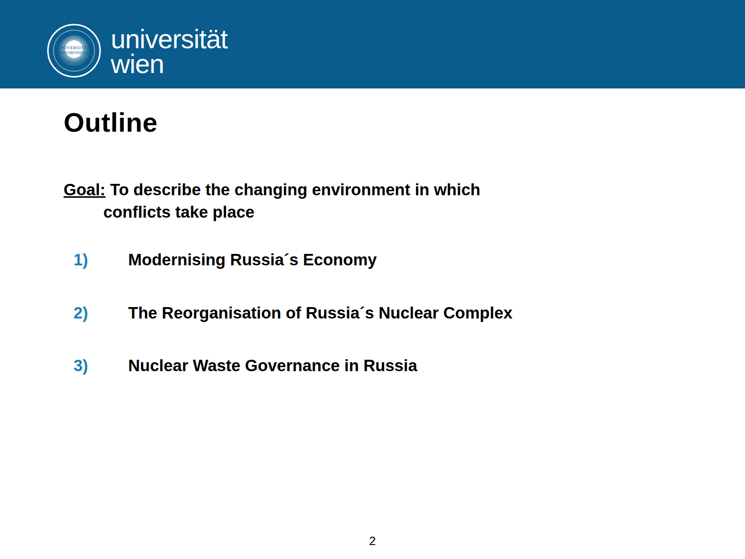UNIVERSITAS
VINDOBONENSIS
universität
wien
Outline
Goal: To describe the changing environment in which conflicts take place
1) Modernising Russia´s Economy
2) The Reorganisation of Russia´s Nuclear Complex
3) Nuclear Waste Governance in Russia
2